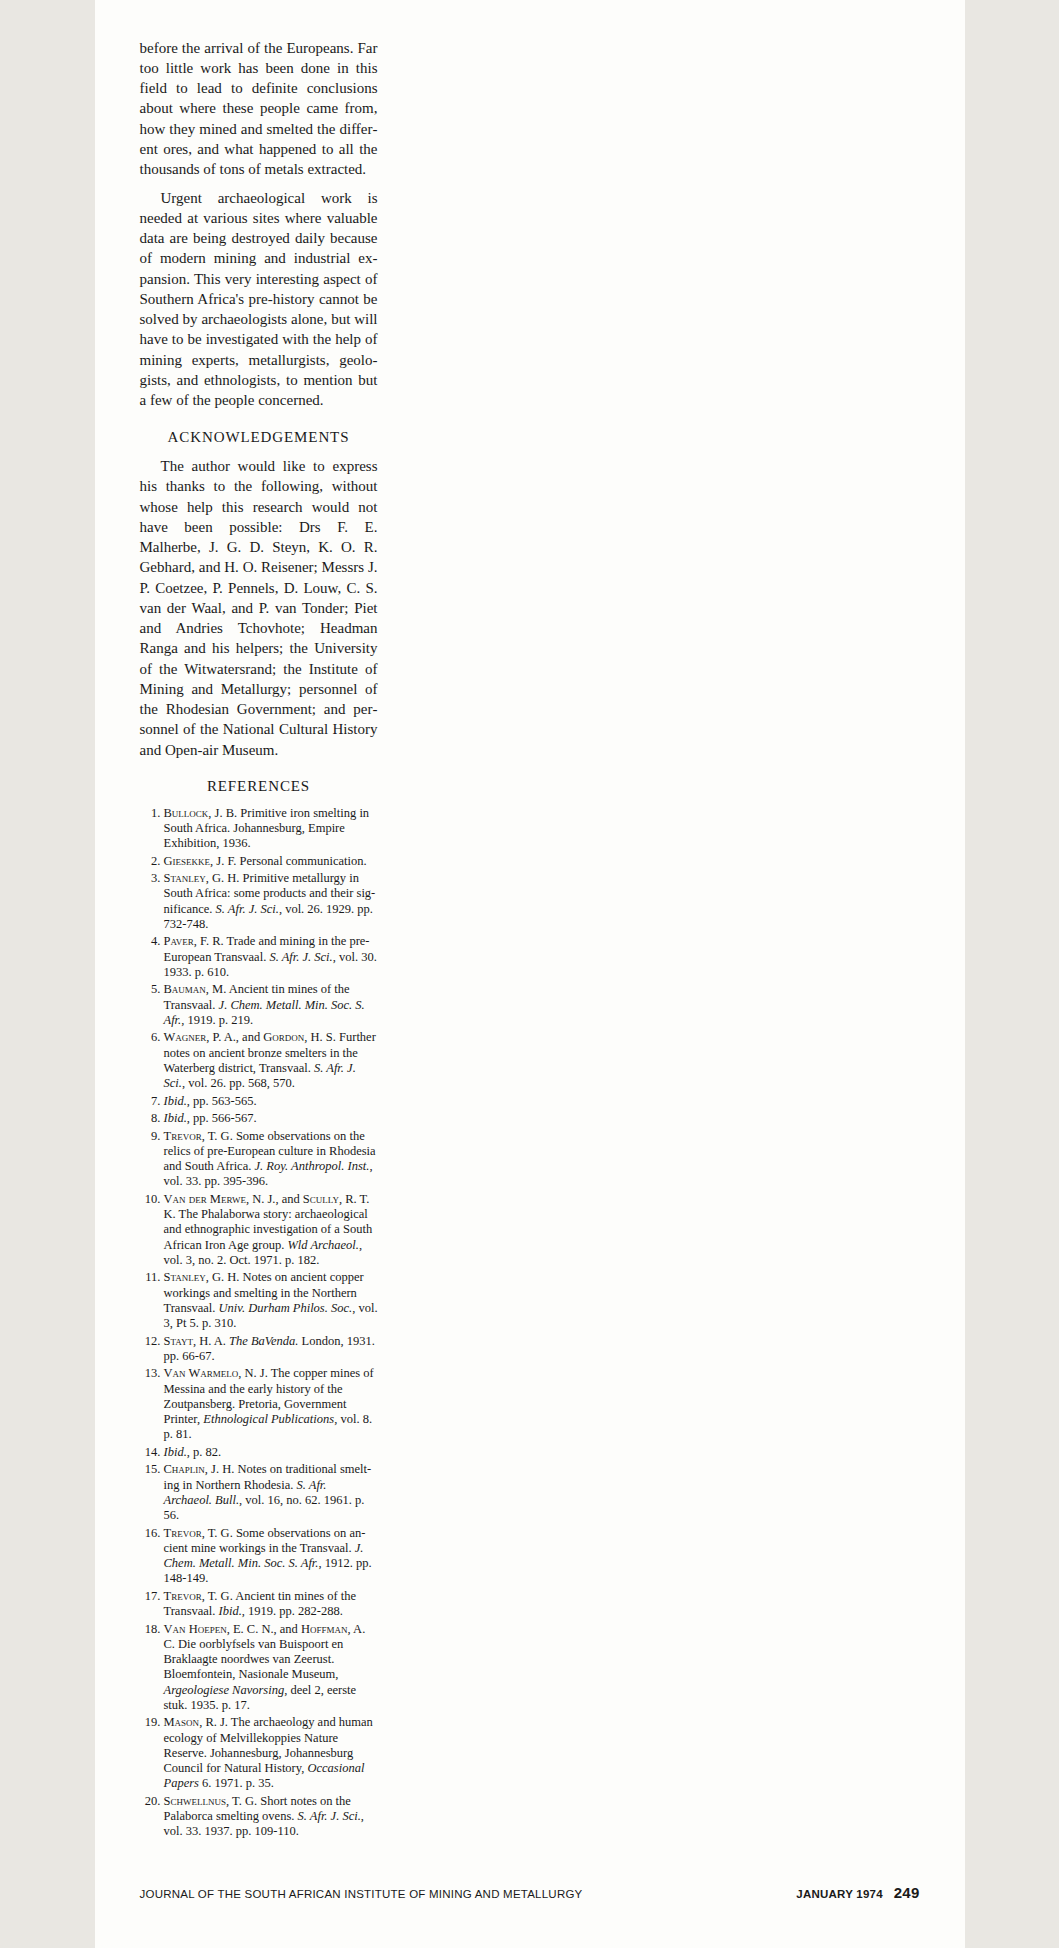before the arrival of the Europeans. Far too little work has been done in this field to lead to definite conclusions about where these people came from, how they mined and smelted the different ores, and what happened to all the thousands of tons of metals extracted.
Urgent archaeological work is needed at various sites where valuable data are being destroyed daily because of modern mining and industrial expansion. This very interesting aspect of Southern Africa's pre-history cannot be solved by archaeologists alone, but will have to be investigated with the help of mining experts, metallurgists, geologists, and ethnologists, to mention but a few of the people concerned.
ACKNOWLEDGEMENTS
The author would like to express his thanks to the following, without whose help this research would not have been possible: Drs F. E. Malherbe, J. G. D. Steyn, K. O. R. Gebhard, and H. O. Reisener; Messrs J. P. Coetzee, P. Pennels, D. Louw, C. S. van der Waal, and P. van Tonder; Piet and Andries Tchovhote; Headman Ranga and his helpers; the University of the Witwatersrand; the Institute of Mining and Metallurgy; personnel of the Rhodesian Government; and personnel of the National Cultural History and Open-air Museum.
REFERENCES
Bullock, J. B. Primitive iron smelting in South Africa. Johannesburg, Empire Exhibition, 1936.
Giesekke, J. F. Personal communication.
Stanley, G. H. Primitive metallurgy in South Africa: some products and their significance. S. Afr. J. Sci., vol. 26. 1929. pp. 732-748.
Paver, F. R. Trade and mining in the pre-European Transvaal. S. Afr. J. Sci., vol. 30. 1933. p. 610.
Bauman, M. Ancient tin mines of the Transvaal. J. Chem. Metall. Min. Soc. S. Afr., 1919. p. 219.
Wagner, P. A., and Gordon, H. S. Further notes on ancient bronze smelters in the Waterberg district, Transvaal. S. Afr. J. Sci., vol. 26. pp. 568, 570.
Ibid., pp. 563-565.
Ibid., pp. 566-567.
Trevor, T. G. Some observations on the relics of pre-European culture in Rhodesia and South Africa. J. Roy. Anthropol. Inst., vol. 33. pp. 395-396.
Van der Merwe, N. J., and Scully, R. T. K. The Phalaborwa story: archaeological and ethnographic investigation of a South African Iron Age group. Wld Archaeol., vol. 3, no. 2. Oct. 1971. p. 182.
Stanley, G. H. Notes on ancient copper workings and smelting in the Northern Transvaal. Univ. Durham Philos. Soc., vol. 3, Pt 5. p. 310.
Stayt, H. A. The BaVenda. London, 1931. pp. 66-67.
Van Warmelo, N. J. The copper mines of Messina and the early history of the Zoutpansberg. Pretoria, Government Printer, Ethnological Publications, vol. 8. p. 81.
Ibid., p. 82.
Chaplin, J. H. Notes on traditional smelting in Northern Rhodesia. S. Afr. Archaeol. Bull., vol. 16, no. 62. 1961. p. 56.
Trevor, T. G. Some observations on ancient mine workings in the Transvaal. J. Chem. Metall. Min. Soc. S. Afr., 1912. pp. 148-149.
Trevor, T. G. Ancient tin mines of the Transvaal. Ibid., 1919. pp. 282-288.
Van Hoepen, E. C. N., and Hoffman, A. C. Die oorblyfsels van Buispoort en Braklaagte noordwes van Zeerust. Bloemfontein, Nasionale Museum, Argeologiese Navorsing, deel 2, eerste stuk. 1935. p. 17.
Mason, R. J. The archaeology and human ecology of Melvillekoppies Nature Reserve. Johannesburg, Johannesburg Council for Natural History, Occasional Papers 6. 1971. p. 35.
Schwellnus, T. G. Short notes on the Palaborca smelting ovens. S. Afr. J. Sci., vol. 33. 1937. pp. 109-110.
JOURNAL OF THE SOUTH AFRICAN INSTITUTE OF MINING AND METALLURGY
JANUARY 1974 249